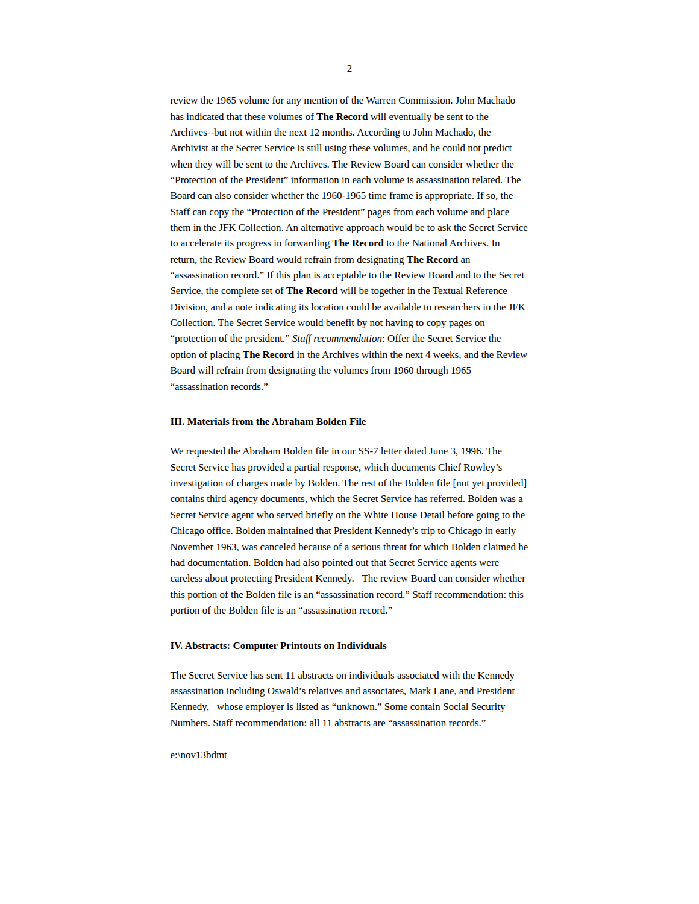2
review the 1965 volume for any mention of the Warren Commission. John Machado has indicated that these volumes of The Record will eventually be sent to the Archives--but not within the next 12 months. According to John Machado, the Archivist at the Secret Service is still using these volumes, and he could not predict when they will be sent to the Archives. The Review Board can consider whether the “Protection of the President” information in each volume is assassination related. The Board can also consider whether the 1960-1965 time frame is appropriate. If so, the Staff can copy the “Protection of the President” pages from each volume and place them in the JFK Collection. An alternative approach would be to ask the Secret Service to accelerate its progress in forwarding The Record to the National Archives. In return, the Review Board would refrain from designating The Record an “assassination record.” If this plan is acceptable to the Review Board and to the Secret Service, the complete set of The Record will be together in the Textual Reference Division, and a note indicating its location could be available to researchers in the JFK Collection. The Secret Service would benefit by not having to copy pages on “protection of the president.” Staff recommendation: Offer the Secret Service the option of placing The Record in the Archives within the next 4 weeks, and the Review Board will refrain from designating the volumes from 1960 through 1965 “assassination records.”
III. Materials from the Abraham Bolden File
We requested the Abraham Bolden file in our SS-7 letter dated June 3, 1996. The Secret Service has provided a partial response, which documents Chief Rowley’s investigation of charges made by Bolden. The rest of the Bolden file [not yet provided] contains third agency documents, which the Secret Service has referred. Bolden was a Secret Service agent who served briefly on the White House Detail before going to the Chicago office. Bolden maintained that President Kennedy’s trip to Chicago in early November 1963, was canceled because of a serious threat for which Bolden claimed he had documentation. Bolden had also pointed out that Secret Service agents were careless about protecting President Kennedy. The review Board can consider whether this portion of the Bolden file is an “assassination record.” Staff recommendation: this portion of the Bolden file is an “assassination record.”
IV. Abstracts: Computer Printouts on Individuals
The Secret Service has sent 11 abstracts on individuals associated with the Kennedy assassination including Oswald’s relatives and associates, Mark Lane, and President Kennedy, whose employer is listed as “unknown.” Some contain Social Security Numbers. Staff recommendation: all 11 abstracts are “assassination records.”
e:\nov13bdmt